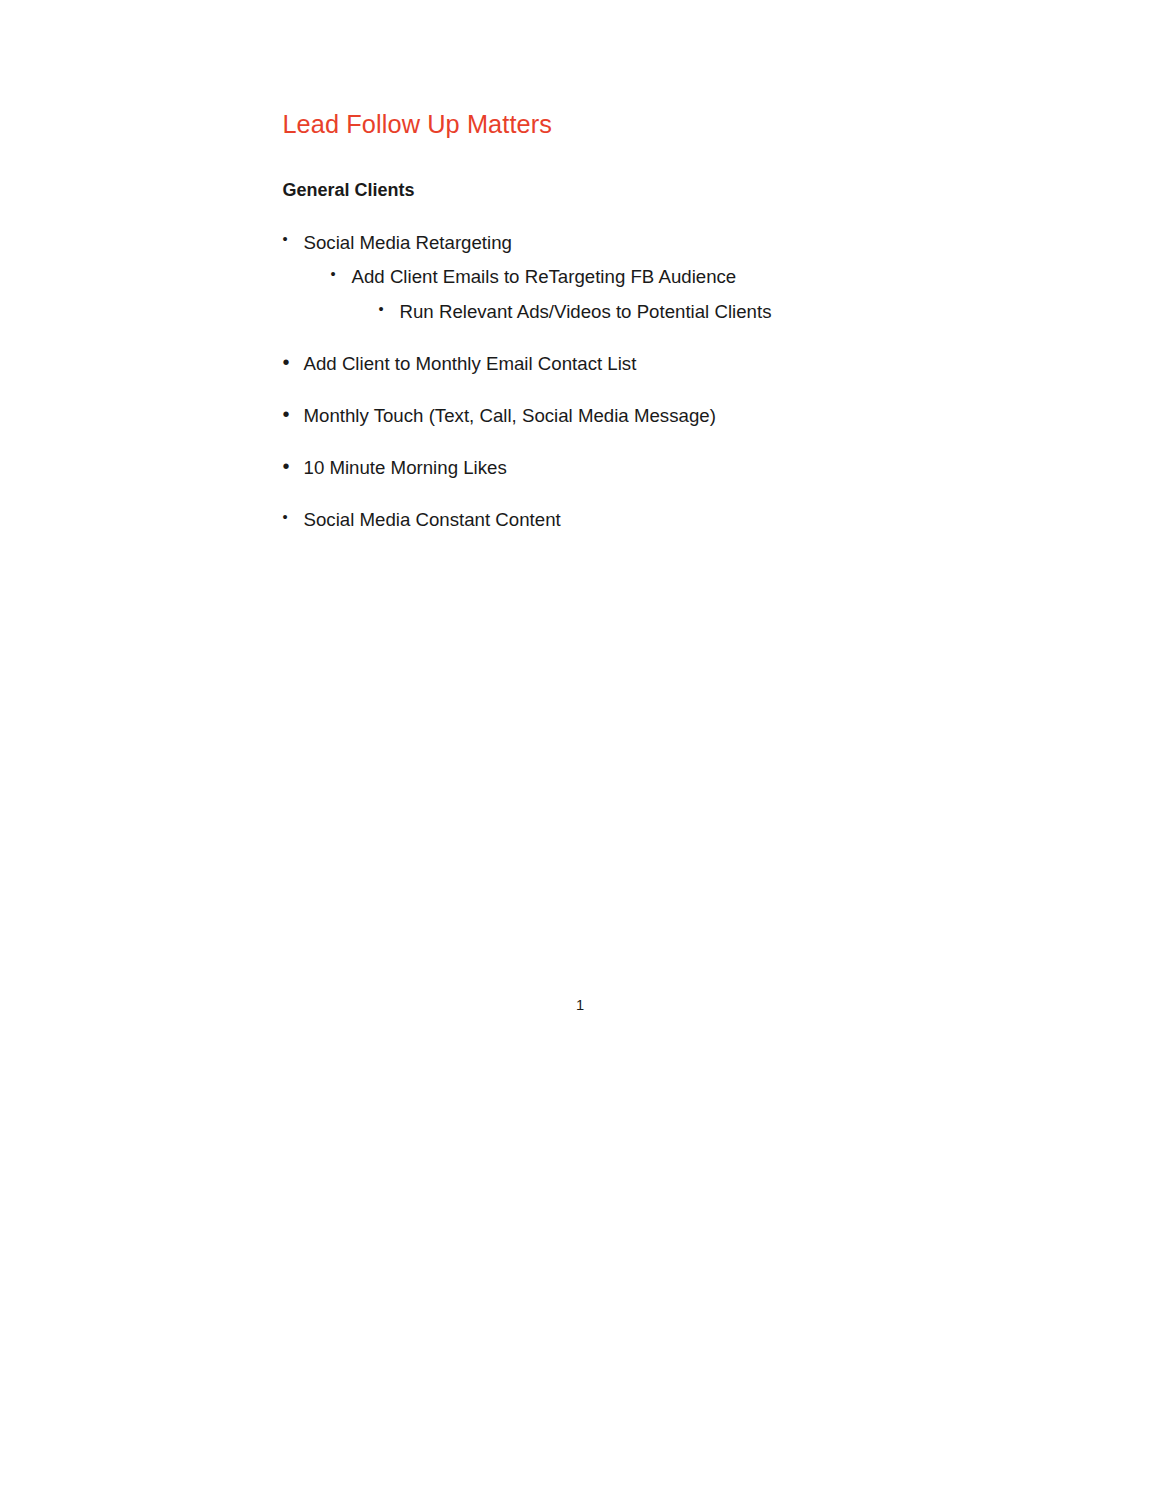Lead Follow Up Matters
General Clients
Social Media Retargeting
Add Client Emails to ReTargeting FB Audience
Run Relevant Ads/Videos to Potential Clients
Add Client to Monthly Email Contact List
Monthly Touch (Text, Call, Social Media Message)
10 Minute Morning Likes
Social Media Constant Content
1